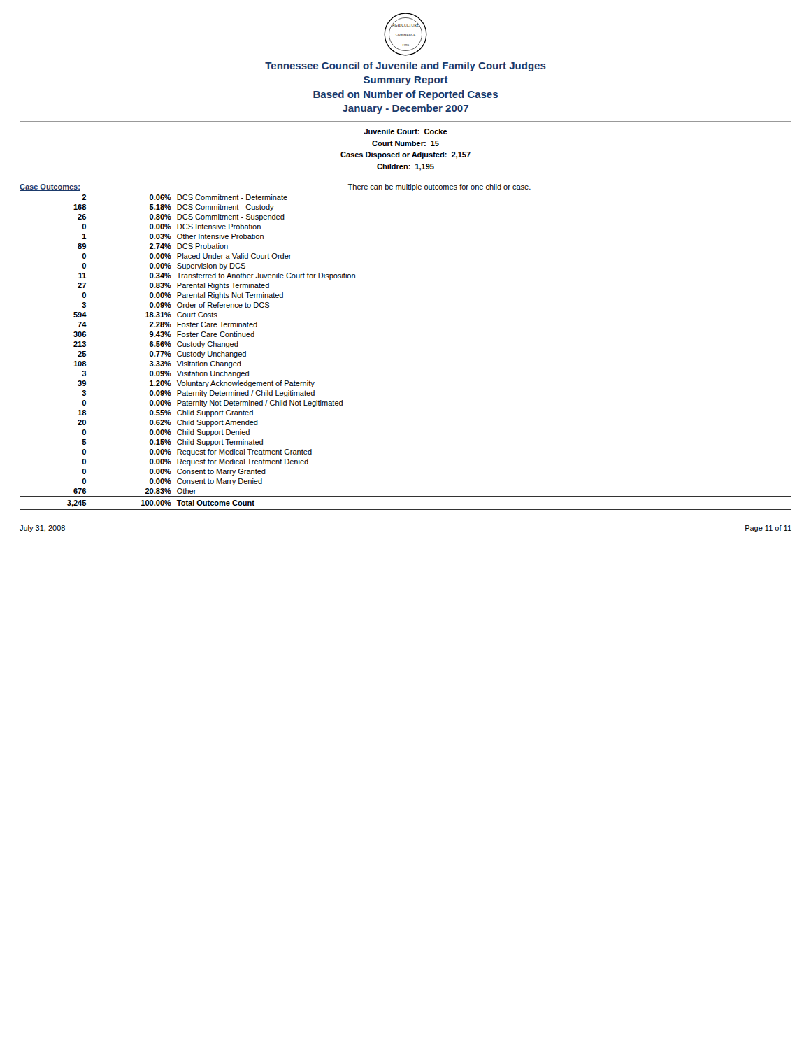Tennessee Council of Juvenile and Family Court Judges
Summary Report
Based on Number of Reported Cases
January - December 2007
Juvenile Court: Cocke
Court Number: 15
Cases Disposed or Adjusted: 2,157
Children: 1,195
Case Outcomes:
There can be multiple outcomes for one child or case.
| 2 | 0.06% | DCS Commitment - Determinate |
| 168 | 5.18% | DCS Commitment - Custody |
| 26 | 0.80% | DCS Commitment - Suspended |
| 0 | 0.00% | DCS Intensive Probation |
| 1 | 0.03% | Other Intensive Probation |
| 89 | 2.74% | DCS Probation |
| 0 | 0.00% | Placed Under a Valid Court Order |
| 0 | 0.00% | Supervision by DCS |
| 11 | 0.34% | Transferred to Another Juvenile Court for Disposition |
| 27 | 0.83% | Parental Rights Terminated |
| 0 | 0.00% | Parental Rights Not Terminated |
| 3 | 0.09% | Order of Reference to DCS |
| 594 | 18.31% | Court Costs |
| 74 | 2.28% | Foster Care Terminated |
| 306 | 9.43% | Foster Care Continued |
| 213 | 6.56% | Custody Changed |
| 25 | 0.77% | Custody Unchanged |
| 108 | 3.33% | Visitation Changed |
| 3 | 0.09% | Visitation Unchanged |
| 39 | 1.20% | Voluntary Acknowledgement of Paternity |
| 3 | 0.09% | Paternity Determined / Child Legitimated |
| 0 | 0.00% | Paternity Not Determined / Child Not Legitimated |
| 18 | 0.55% | Child Support Granted |
| 20 | 0.62% | Child Support Amended |
| 0 | 0.00% | Child Support Denied |
| 5 | 0.15% | Child Support Terminated |
| 0 | 0.00% | Request for Medical Treatment Granted |
| 0 | 0.00% | Request for Medical Treatment Denied |
| 0 | 0.00% | Consent to Marry Granted |
| 0 | 0.00% | Consent to Marry Denied |
| 676 | 20.83% | Other |
| 3,245 | 100.00% | Total Outcome Count |
July 31, 2008
Page 11 of 11